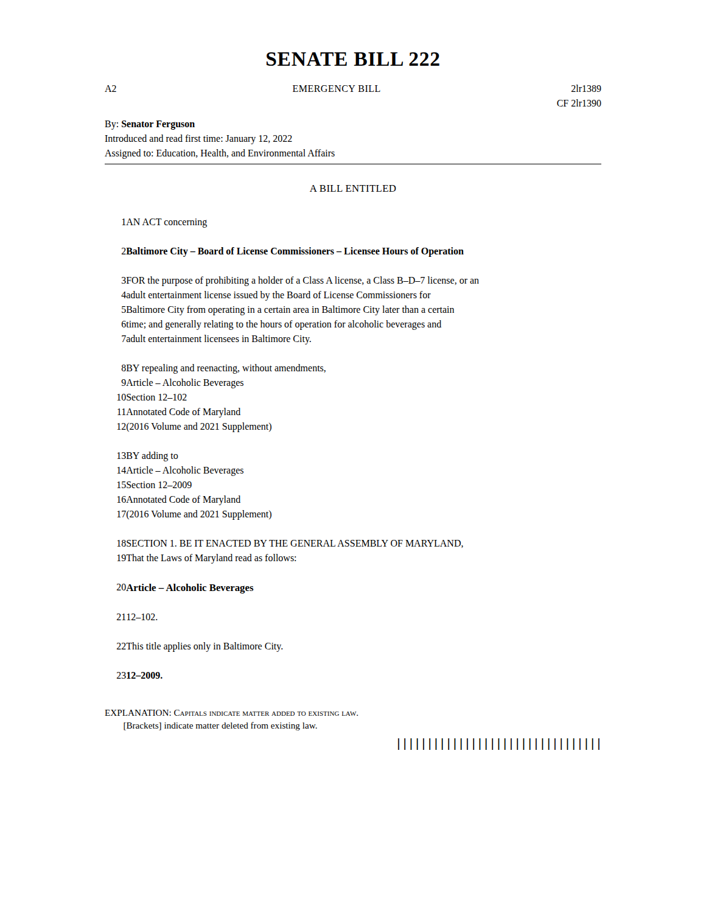SENATE BILL 222
A2
EMERGENCY BILL
2lr1389
CF 2lr1390
By: Senator Ferguson
Introduced and read first time: January 12, 2022
Assigned to: Education, Health, and Environmental Affairs
A BILL ENTITLED
| 1 | AN ACT concerning |
| 2 | Baltimore City – Board of License Commissioners – Licensee Hours of Operation |
| 3 | FOR the purpose of prohibiting a holder of a Class A license, a Class B–D–7 license, or an |
| 4 | adult entertainment license issued by the Board of License Commissioners for |
| 5 | Baltimore City from operating in a certain area in Baltimore City later than a certain |
| 6 | time; and generally relating to the hours of operation for alcoholic beverages and |
| 7 | adult entertainment licensees in Baltimore City. |
| 8 | BY repealing and reenacting, without amendments, |
| 9 | Article – Alcoholic Beverages |
| 10 | Section 12–102 |
| 11 | Annotated Code of Maryland |
| 12 | (2016 Volume and 2021 Supplement) |
| 13 | BY adding to |
| 14 | Article – Alcoholic Beverages |
| 15 | Section 12–2009 |
| 16 | Annotated Code of Maryland |
| 17 | (2016 Volume and 2021 Supplement) |
| 18 | SECTION 1. BE IT ENACTED BY THE GENERAL ASSEMBLY OF MARYLAND, |
| 19 | That the Laws of Maryland read as follows: |
| 20 | Article – Alcoholic Beverages |
| 21 | 12–102. |
| 22 | This title applies only in Baltimore City. |
| 23 | 12–2009. |
EXPLANATION: Capitals indicate matter added to existing law.
[Brackets] indicate matter deleted from existing law.
|||||||||||||||||||||||||||||||||